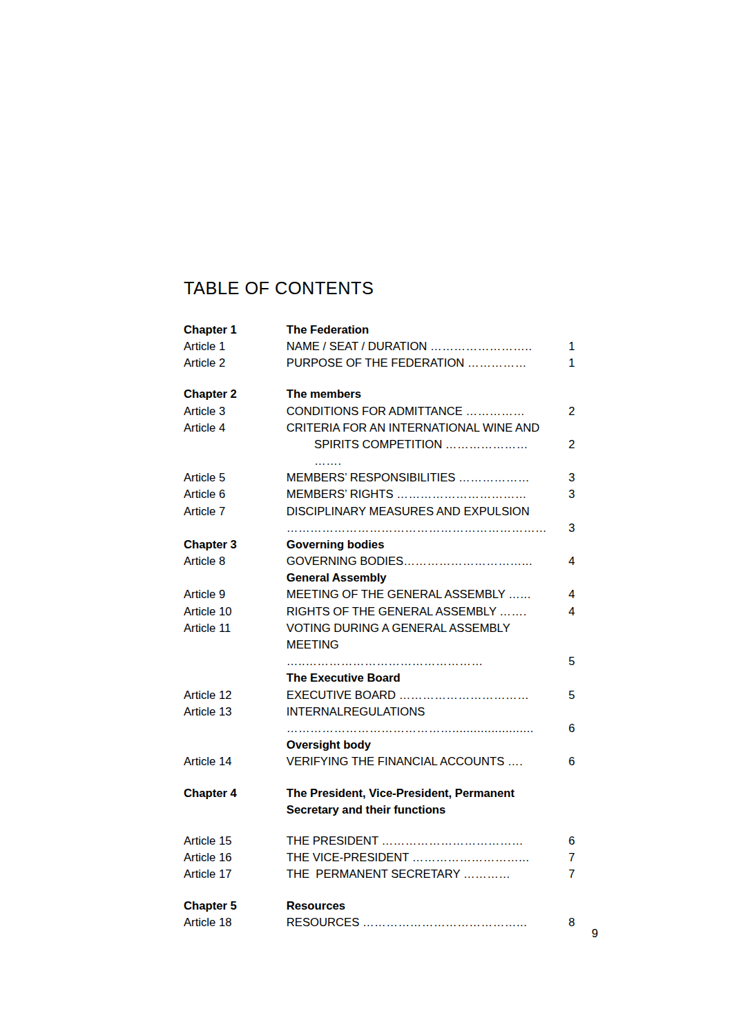TABLE OF CONTENTS
| Chapter 1 | The Federation | |
| Article 1 | NAME / SEAT / DURATION …………………….. | 1 |
| Article 2 | PURPOSE OF THE FEDERATION …………… | 1 |
| Chapter 2 | The members | |
| Article 3 | CONDITIONS FOR ADMITTANCE …………… | 2 |
| Article 4 | CRITERIA FOR AN INTERNATIONAL WINE AND | |
| | SPIRITS COMPETITION ………………… ……. | 2 |
| Article 5 | MEMBERS’ RESPONSIBILITIES ……………… | 3 |
| Article 6 | MEMBERS’ RIGHTS …………………………… | 3 |
| Article 7 | DISCIPLINARY MEASURES AND EXPULSION | |
| | ………………………………………………………… | 3 |
| Chapter 3 | Governing bodies | |
| Article 8 | GOVERNING BODIES …………………………... | 4 |
| | General Assembly | |
| Article 9 | MEETING OF THE GENERAL ASSEMBLY …... | 4 |
| Article 10 | RIGHTS OF THE GENERAL ASSEMBLY ……. | 4 |
| Article 11 | VOTING DURING A GENERAL ASSEMBLY MEETING | |
| | …..……………………………………… | 5 |
| | The Executive Board | |
| Article 12 | EXECUTIVE BOARD …………………………… | 5 |
| Article 13 | INTERNALREGULATIONS | |
| | ……………………………………....................... | 6 |
| | Oversight body | |
| Article 14 | VERIFYING THE FINANCIAL ACCOUNTS …. | 6 |
| Chapter 4 | The President, Vice-President, Permanent Secretary and their functions | |
| Article 15 | THE PRESIDENT ……………………………… | 6 |
| Article 16 | THE VICE-PRESIDENT ………………………... | 7 |
| Article 17 | THE PERMANENT SECRETARY ………… | 7 |
| Chapter 5 | Resources | |
| Article 18 | RESOURCES …………………………………... | 8 |
9